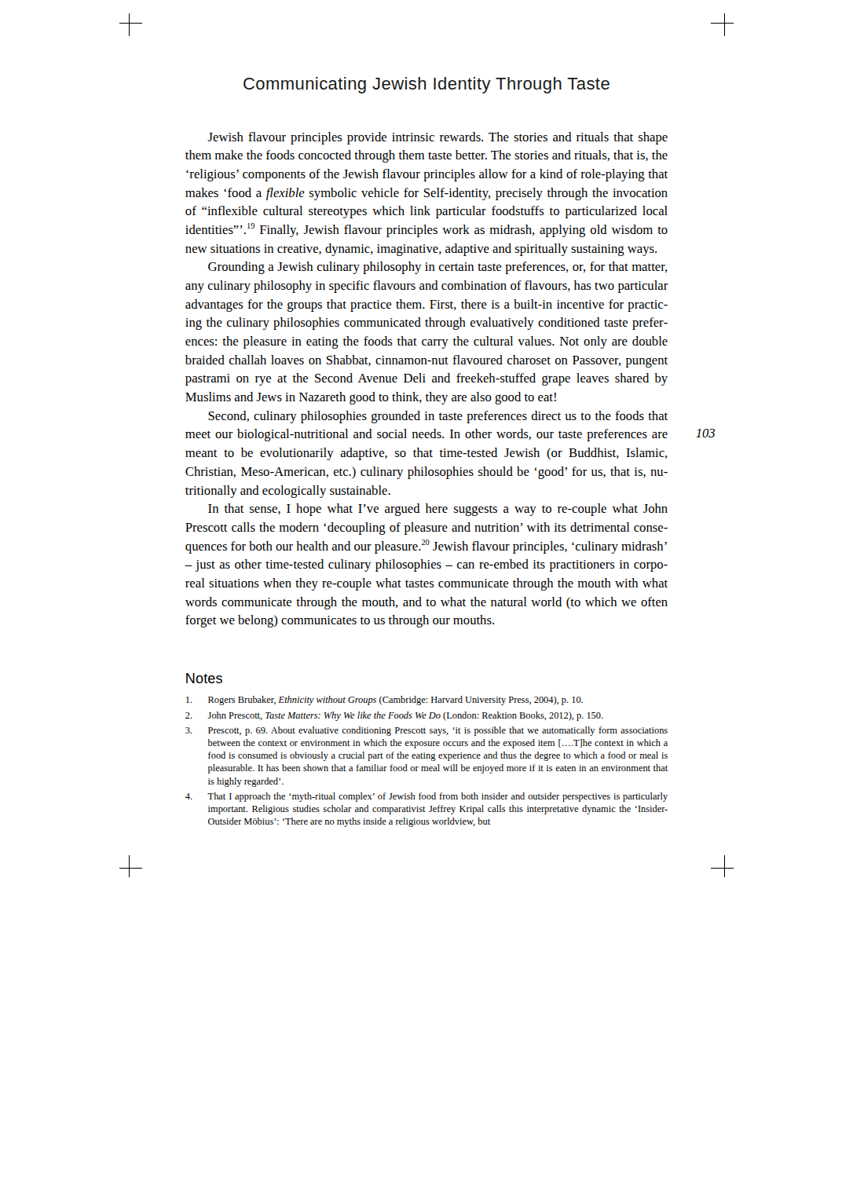Communicating Jewish Identity Through Taste
Jewish flavour principles provide intrinsic rewards. The stories and rituals that shape them make the foods concocted through them taste better. The stories and rituals, that is, the ‘religious’ components of the Jewish flavour principles allow for a kind of role-playing that makes ‘food a flexible symbolic vehicle for Self-identity, precisely through the invocation of “inflexible cultural stereotypes which link particular foodstuffs to particularized local identities”’.19 Finally, Jewish flavour principles work as midrash, applying old wisdom to new situations in creative, dynamic, imaginative, adaptive and spiritually sustaining ways.
Grounding a Jewish culinary philosophy in certain taste preferences, or, for that matter, any culinary philosophy in specific flavours and combination of flavours, has two particular advantages for the groups that practice them. First, there is a built-in incentive for practicing the culinary philosophies communicated through evaluatively conditioned taste preferences: the pleasure in eating the foods that carry the cultural values. Not only are double braided challah loaves on Shabbat, cinnamon-nut flavoured charoset on Passover, pungent pastrami on rye at the Second Avenue Deli and freekeh-stuffed grape leaves shared by Muslims and Jews in Nazareth good to think, they are also good to eat!
Second, culinary philosophies grounded in taste preferences direct us to the foods that meet our biological-nutritional and social needs. In other words, our taste preferences are meant to be evolutionarily adaptive, so that time-tested Jewish (or Buddhist, Islamic, Christian, Meso-American, etc.) culinary philosophies should be ‘good’ for us, that is, nutritionally and ecologically sustainable.
In that sense, I hope what I’ve argued here suggests a way to re-couple what John Prescott calls the modern ‘decoupling of pleasure and nutrition’ with its detrimental consequences for both our health and our pleasure.20 Jewish flavour principles, ‘culinary midrash’ – just as other time-tested culinary philosophies – can re-embed its practitioners in corporeal situations when they re-couple what tastes communicate through the mouth with what words communicate through the mouth, and to what the natural world (to which we often forget we belong) communicates to us through our mouths.
103
Notes
1. Rogers Brubaker, Ethnicity without Groups (Cambridge: Harvard University Press, 2004), p. 10.
2. John Prescott, Taste Matters: Why We like the Foods We Do (London: Reaktion Books, 2012), p. 150.
3. Prescott, p. 69. About evaluative conditioning Prescott says, ‘it is possible that we automatically form associations between the context or environment in which the exposure occurs and the exposed item [….T]he context in which a food is consumed is obviously a crucial part of the eating experience and thus the degree to which a food or meal is pleasurable. It has been shown that a familiar food or meal will be enjoyed more if it is eaten in an environment that is highly regarded’.
4. That I approach the ‘myth-ritual complex’ of Jewish food from both insider and outsider perspectives is particularly important. Religious studies scholar and comparativist Jeffrey Kripal calls this interpretative dynamic the ‘Insider-Outsider Möbius’: ‘There are no myths inside a religious worldview, but